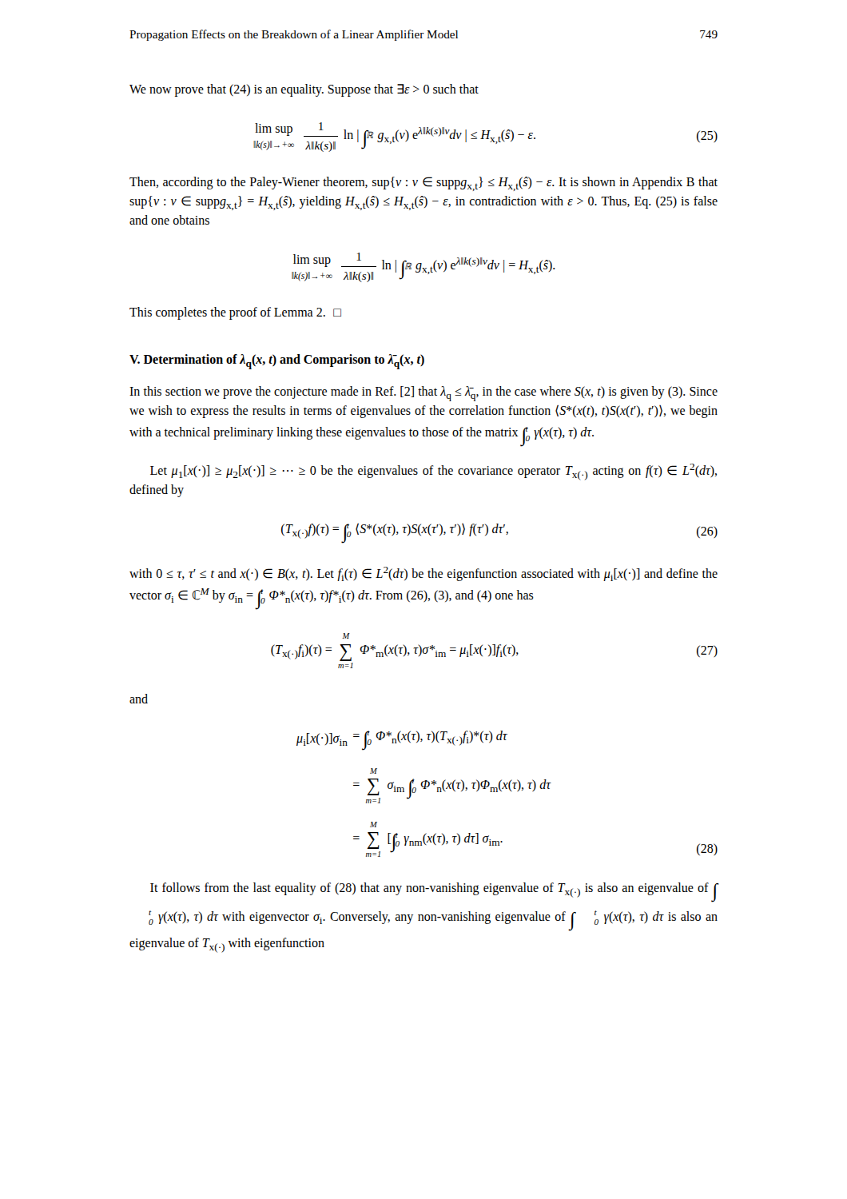Propagation Effects on the Breakdown of a Linear Amplifier Model 749
We now prove that (24) is an equality. Suppose that ∃ε > 0 such that
lim sup‖k(s)‖→+∞ 1 λ‖k(s)‖ ln | ∫ℝ gx,t(v) eλ‖k(s)‖vdv | ≤ Hx,t(ŝ) − ε. (25)
Then, according to the Paley-Wiener theorem, sup{v : v ∈ suppgx,t} ≤ Hx,t(ŝ) − ε. It is shown in Appendix B that sup{v : v ∈ suppgx,t} = Hx,t(ŝ), yielding Hx,t(ŝ) ≤ Hx,t(ŝ) − ε, in contradiction with ε > 0. Thus, Eq. (25) is false and one obtains
lim sup‖k(s)‖→+∞ 1 λ‖k(s)‖ ln | ∫ℝ gx,t(v) eλ‖k(s)‖vdv | = Hx,t(ŝ).
This completes the proof of Lemma 2.□
V. Determination of λq(x, t) and Comparison to λ̄q(x, t)
In this section we prove the conjecture made in Ref. [2] that λq ≤ λ̄q, in the case where S(x, t) is given by (3). Since we wish to express the results in terms of eigenvalues of the correlation function ⟨S*(x(t), t)S(x(t′), t′)⟩, we begin with a technical preliminary linking these eigenvalues to those of the matrix ∫t 0 γ(x(τ), τ) dτ.
Let μ1[x(·)] ≥ μ2[x(·)] ≥ ⋯ ≥ 0 be the eigenvalues of the covariance operator Tx(·) acting on f(τ) ∈ L2(dτ), defined by
(Tx(·)f)(τ) = ∫t 0 ⟨S*(x(τ), τ)S(x(τ′), τ′)⟩ f(τ′) dτ′, (26)
with 0 ≤ τ, τ′ ≤ t and x(·) ∈ B(x, t). Let fi(τ) ∈ L2(dτ) be the eigenfunction associated with μi[x(·)] and define the vector σi ∈ ℂM by σin = ∫t 0 Φ*n(x(τ), τ)f*i(τ) dτ. From (26), (3), and (4) one has
(Tx(·)fi)(τ) = M∑m=1 Φ*m(x(τ), τ)σ*im = μi[x(·)]fi(τ), (27)
and
μi[x(·)]σin
= ∫t 0 Φ*n(x(τ), τ)(Tx(·)fi)*(τ) dτ
= M∑m=1 σim ∫t 0 Φ*n(x(τ), τ)Φm(x(τ), τ) dτ
= M∑m=1 [∫t 0 γnm(x(τ), τ) dτ] σim.
(28)
It follows from the last equality of (28) that any non-vanishing eigenvalue of Tx(·) is also an eigenvalue of ∫t 0 γ(x(τ), τ) dτ with eigenvector σi. Conversely, any non-vanishing eigenvalue of ∫t 0 γ(x(τ), τ) dτ is also an eigenvalue of Tx(·) with eigenfunction